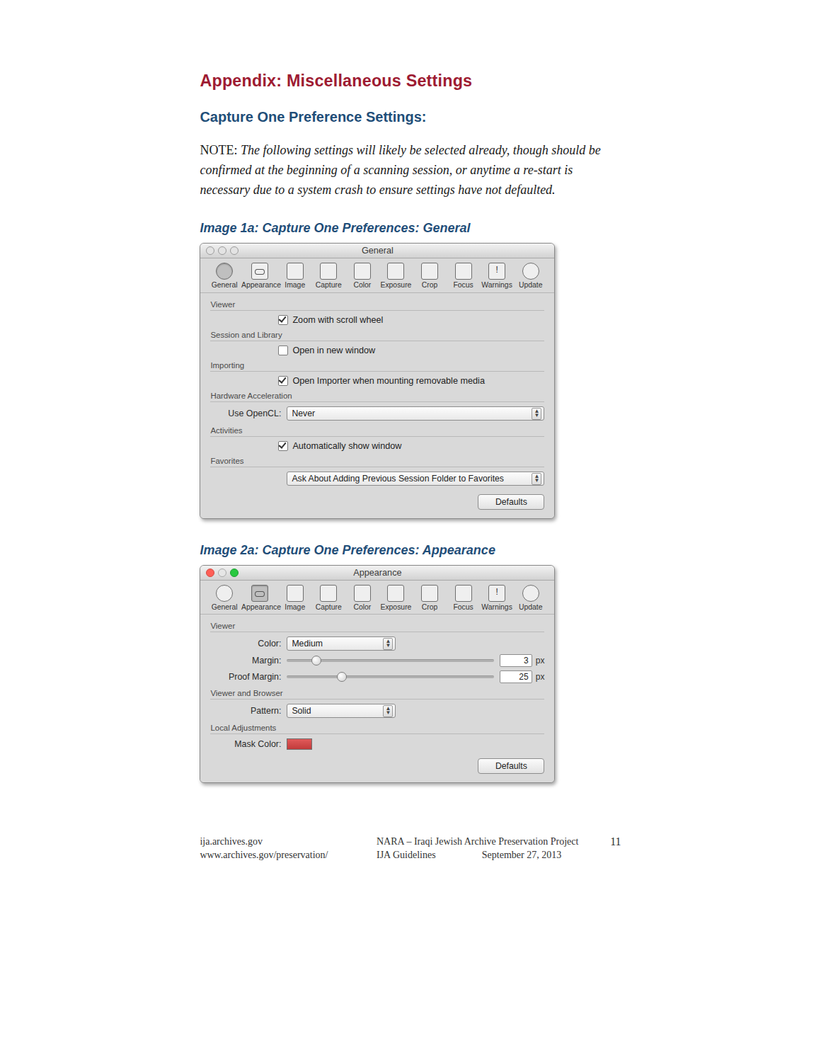Appendix: Miscellaneous Settings
Capture One Preference Settings:
NOTE: The following settings will likely be selected already, though should be confirmed at the beginning of a scanning session, or anytime a re-start is necessary due to a system crash to ensure settings have not defaulted.
Image 1a: Capture One Preferences: General
General
General
Appearance
Image
Capture
Color
Exposure
Crop
Focus
Warnings
Update
Viewer
Zoom with scroll wheel
Session and Library
Open in new window
Importing
Open Importer when mounting removable media
Hardware Acceleration
Use OpenCL: Never▲
▼
Activities
Automatically show window
Favorites
Ask About Adding Previous Session Folder to Favorites▲
▼
Defaults
Image 2a: Capture One Preferences: Appearance
Appearance
General
Appearance
Image
Capture
Color
Exposure
Crop
Focus
Warnings
Update
Viewer
Color: Medium▲
▼
Margin: 3 px
Proof Margin: 25 px
Viewer and Browser
Pattern: Solid▲
▼
Local Adjustments
Mask Color:
Defaults
ija.archives.gov
www.archives.gov/preservation/
NARA – Iraqi Jewish Archive Preservation Project
IJA Guidelines September 27, 2013
11